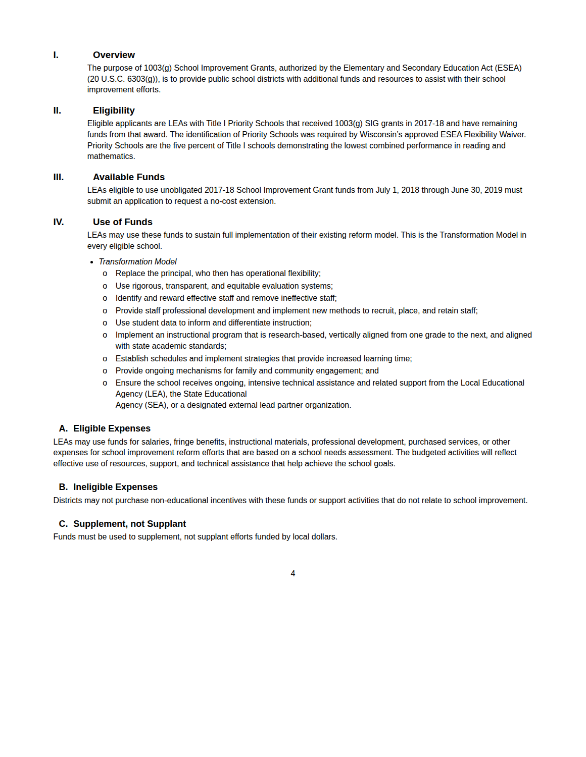I. Overview
The purpose of 1003(g) School Improvement Grants, authorized by the Elementary and Secondary Education Act (ESEA) (20 U.S.C. 6303(g)), is to provide public school districts with additional funds and resources to assist with their school improvement efforts.
II. Eligibility
Eligible applicants are LEAs with Title I Priority Schools that received 1003(g) SIG grants in 2017-18 and have remaining funds from that award. The identification of Priority Schools was required by Wisconsin’s approved ESEA Flexibility Waiver. Priority Schools are the five percent of Title I schools demonstrating the lowest combined performance in reading and mathematics.
III. Available Funds
LEAs eligible to use unobligated 2017-18 School Improvement Grant funds from July 1, 2018 through June 30, 2019 must submit an application to request a no-cost extension.
IV. Use of Funds
LEAs may use these funds to sustain full implementation of their existing reform model. This is the Transformation Model in every eligible school.
Transformation Model
Replace the principal, who then has operational flexibility;
Use rigorous, transparent, and equitable evaluation systems;
Identify and reward effective staff and remove ineffective staff;
Provide staff professional development and implement new methods to recruit, place, and retain staff;
Use student data to inform and differentiate instruction;
Implement an instructional program that is research-based, vertically aligned from one grade to the next, and aligned with state academic standards;
Establish schedules and implement strategies that provide increased learning time;
Provide ongoing mechanisms for family and community engagement; and
Ensure the school receives ongoing, intensive technical assistance and related support from the Local Educational Agency (LEA), the State Educational
Agency (SEA), or a designated external lead partner organization.
A. Eligible Expenses
LEAs may use funds for salaries, fringe benefits, instructional materials, professional development, purchased services, or other expenses for school improvement reform efforts that are based on a school needs assessment. The budgeted activities will reflect effective use of resources, support, and technical assistance that help achieve the school goals.
B. Ineligible Expenses
Districts may not purchase non-educational incentives with these funds or support activities that do not relate to school improvement.
C. Supplement, not Supplant
Funds must be used to supplement, not supplant efforts funded by local dollars.
4